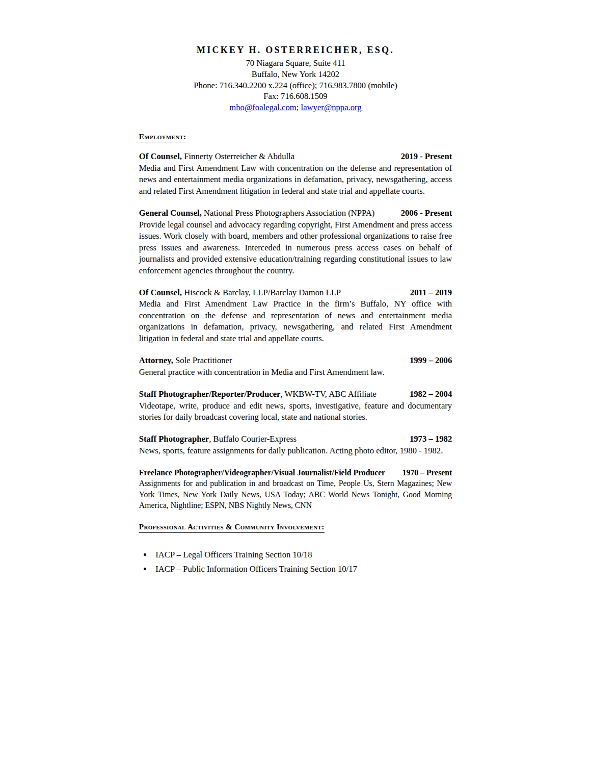Mickey H. Osterreicher, Esq.
70 Niagara Square, Suite 411
Buffalo, New York 14202
Phone: 716.340.2200 x.224 (office); 716.983.7800 (mobile)
Fax: 716.608.1509
mho@foalegal.com; lawyer@nppa.org
Employment:
Of Counsel, Finnerty Osterreicher & Abdulla
2019 - Present
Media and First Amendment Law with concentration on the defense and representation of news and entertainment media organizations in defamation, privacy, newsgathering, access and related First Amendment litigation in federal and state trial and appellate courts.
General Counsel, National Press Photographers Association (NPPA)
2006 - Present
Provide legal counsel and advocacy regarding copyright, First Amendment and press access issues. Work closely with board, members and other professional organizations to raise free press issues and awareness. Interceded in numerous press access cases on behalf of journalists and provided extensive education/training regarding constitutional issues to law enforcement agencies throughout the country.
Of Counsel, Hiscock & Barclay, LLP/Barclay Damon LLP
2011 – 2019
Media and First Amendment Law Practice in the firm’s Buffalo, NY office with concentration on the defense and representation of news and entertainment media organizations in defamation, privacy, newsgathering, and related First Amendment litigation in federal and state trial and appellate courts.
Attorney, Sole Practitioner
1999 – 2006
General practice with concentration in Media and First Amendment law.
Staff Photographer/Reporter/Producer, WKBW-TV, ABC Affiliate
1982 – 2004
Videotape, write, produce and edit news, sports, investigative, feature and documentary stories for daily broadcast covering local, state and national stories.
Staff Photographer, Buffalo Courier-Express
1973 – 1982
News, sports, feature assignments for daily publication. Acting photo editor, 1980 - 1982.
Freelance Photographer/Videographer/Visual Journalist/Field Producer
1970 – Present
Assignments for and publication in and broadcast on Time, People Us, Stern Magazines; New York Times, New York Daily News, USA Today; ABC World News Tonight, Good Morning America, Nightline; ESPN, NBS Nightly News, CNN
Professional Activities & Community Involvement:
IACP – Legal Officers Training Section 10/18
IACP – Public Information Officers Training Section 10/17